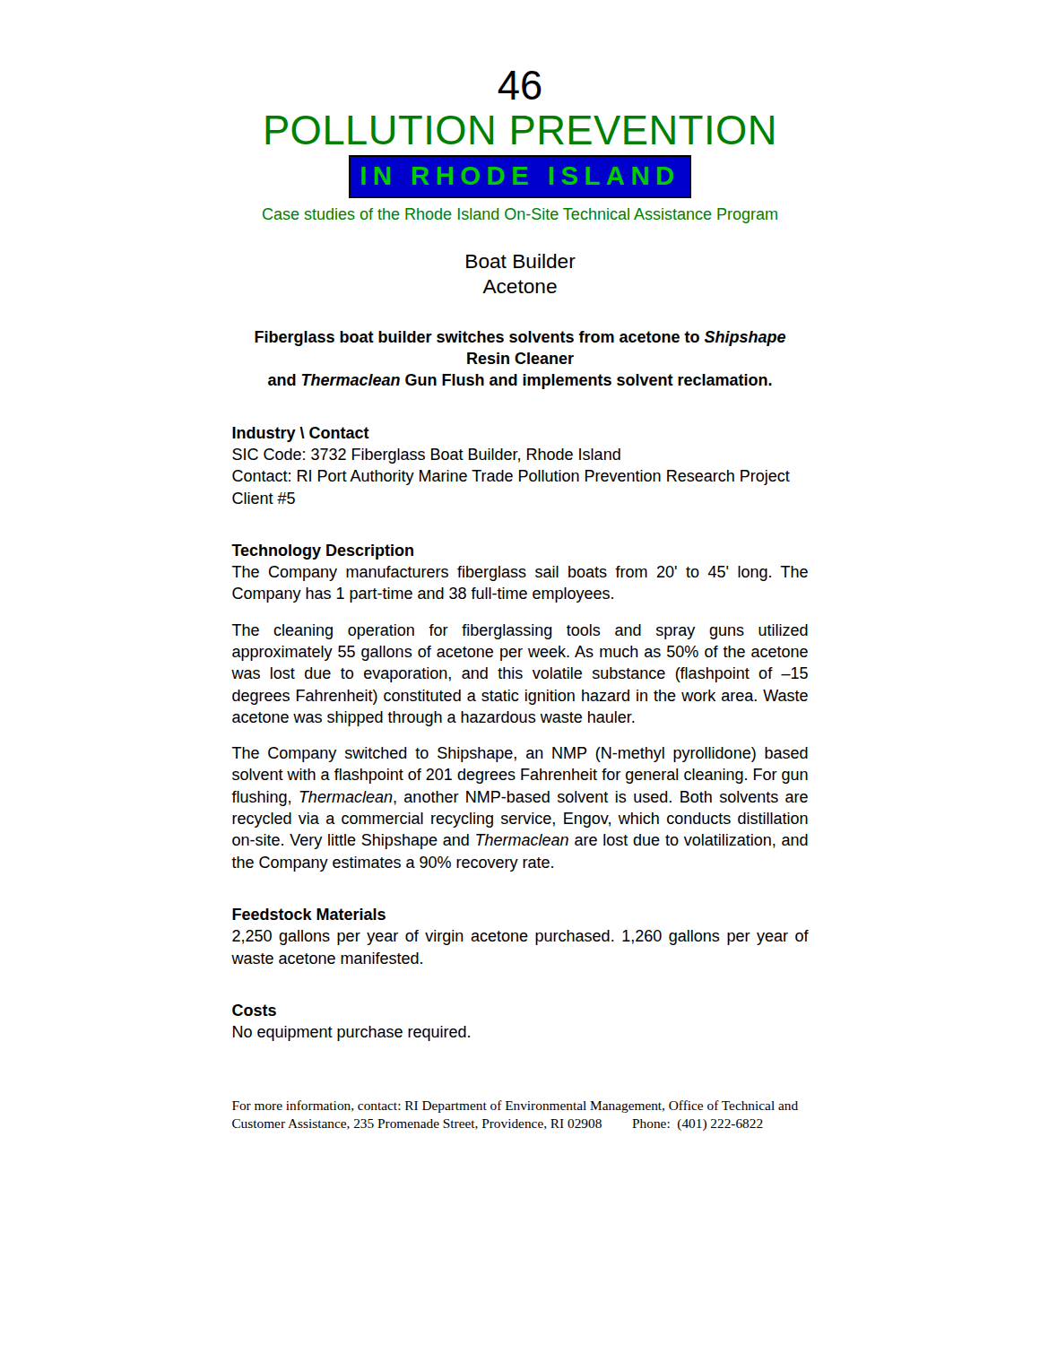46
POLLUTION PREVENTION
IN RHODE ISLAND
Case studies of the Rhode Island On-Site Technical Assistance Program
Boat Builder
Acetone
Fiberglass boat builder switches solvents from acetone to Shipshape Resin Cleaner
and Thermaclean Gun Flush and implements solvent reclamation.
Industry \ Contact
SIC Code: 3732 Fiberglass Boat Builder, Rhode Island
Contact: RI Port Authority Marine Trade Pollution Prevention Research Project
Client #5
Technology Description
The Company manufacturers fiberglass sail boats from 20' to 45' long. The Company has 1 part-time and 38 full-time employees.
The cleaning operation for fiberglassing tools and spray guns utilized approximately 55 gallons of acetone per week. As much as 50% of the acetone was lost due to evaporation, and this volatile substance (flashpoint of –15 degrees Fahrenheit) constituted a static ignition hazard in the work area. Waste acetone was shipped through a hazardous waste hauler.
The Company switched to Shipshape, an NMP (N-methyl pyrollidone) based solvent with a flashpoint of 201 degrees Fahrenheit for general cleaning. For gun flushing, Thermaclean, another NMP-based solvent is used. Both solvents are recycled via a commercial recycling service, Engov, which conducts distillation on-site. Very little Shipshape and Thermaclean are lost due to volatilization, and the Company estimates a 90% recovery rate.
Feedstock Materials
2,250 gallons per year of virgin acetone purchased. 1,260 gallons per year of waste acetone manifested.
Costs
No equipment purchase required.
For more information, contact: RI Department of Environmental Management, Office of Technical and Customer Assistance, 235 Promenade Street, Providence, RI 02908 Phone: (401) 222-6822